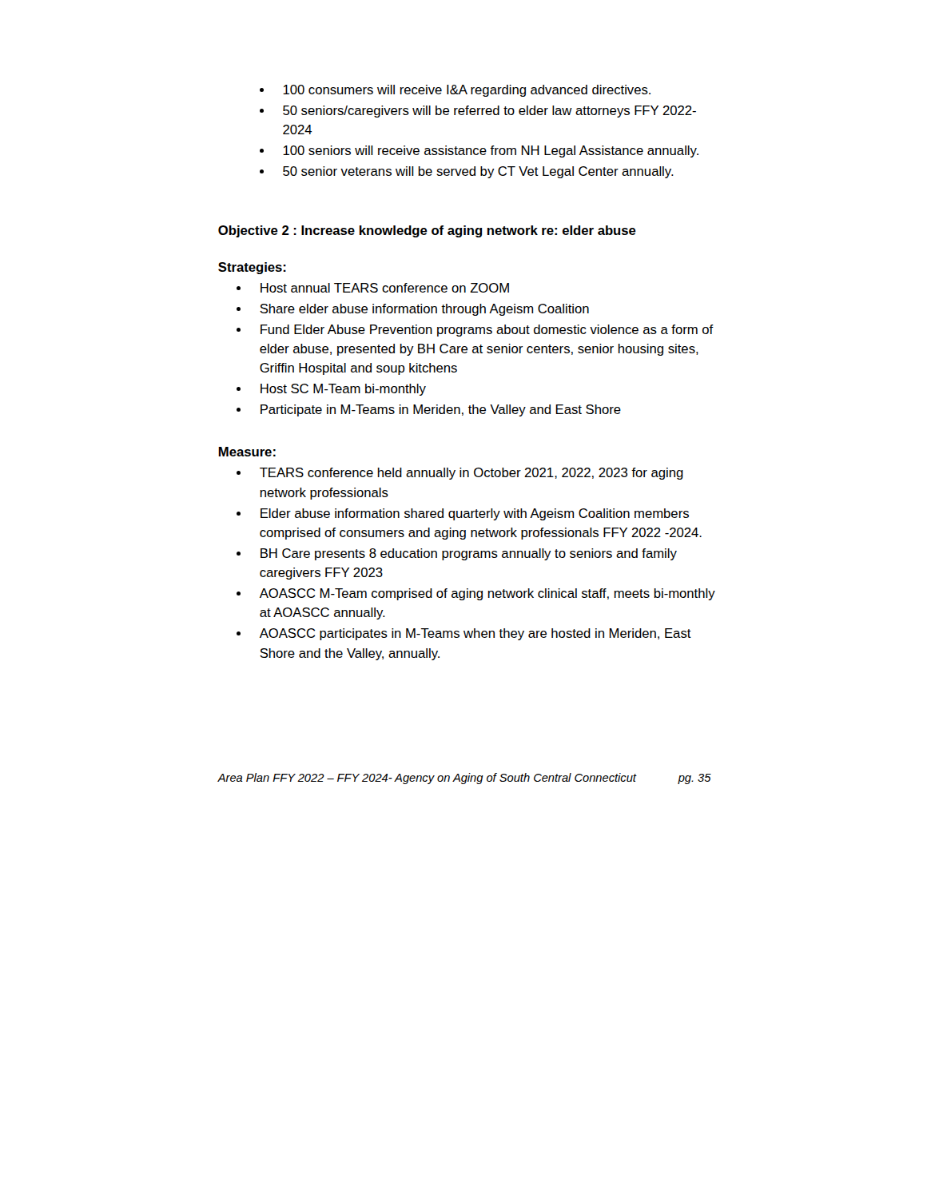100 consumers will receive I&A regarding advanced directives.
50 seniors/caregivers will be referred to elder law attorneys FFY 2022-2024
100 seniors will receive assistance from NH Legal Assistance annually.
50 senior veterans will be served by CT Vet Legal Center annually.
Objective 2 : Increase knowledge of aging network re: elder abuse
Strategies:
Host annual TEARS conference on ZOOM
Share elder abuse information through Ageism Coalition
Fund Elder Abuse Prevention programs about domestic violence as a form of elder abuse, presented by BH Care at senior centers, senior housing sites, Griffin Hospital and soup kitchens
Host SC M-Team bi-monthly
Participate in M-Teams in Meriden, the Valley and East Shore
Measure:
TEARS conference held annually in October 2021, 2022, 2023 for aging network professionals
Elder abuse information shared quarterly with Ageism Coalition members comprised of consumers and aging network professionals FFY 2022 -2024.
BH Care presents 8 education programs annually to seniors and family caregivers FFY 2023
AOASCC M-Team comprised of aging network clinical staff, meets bi-monthly at AOASCC annually.
AOASCC participates in M-Teams when they are hosted in Meriden, East Shore and the Valley, annually.
Area Plan FFY 2022 – FFY 2024- Agency on Aging of South Central Connecticutpg. 35